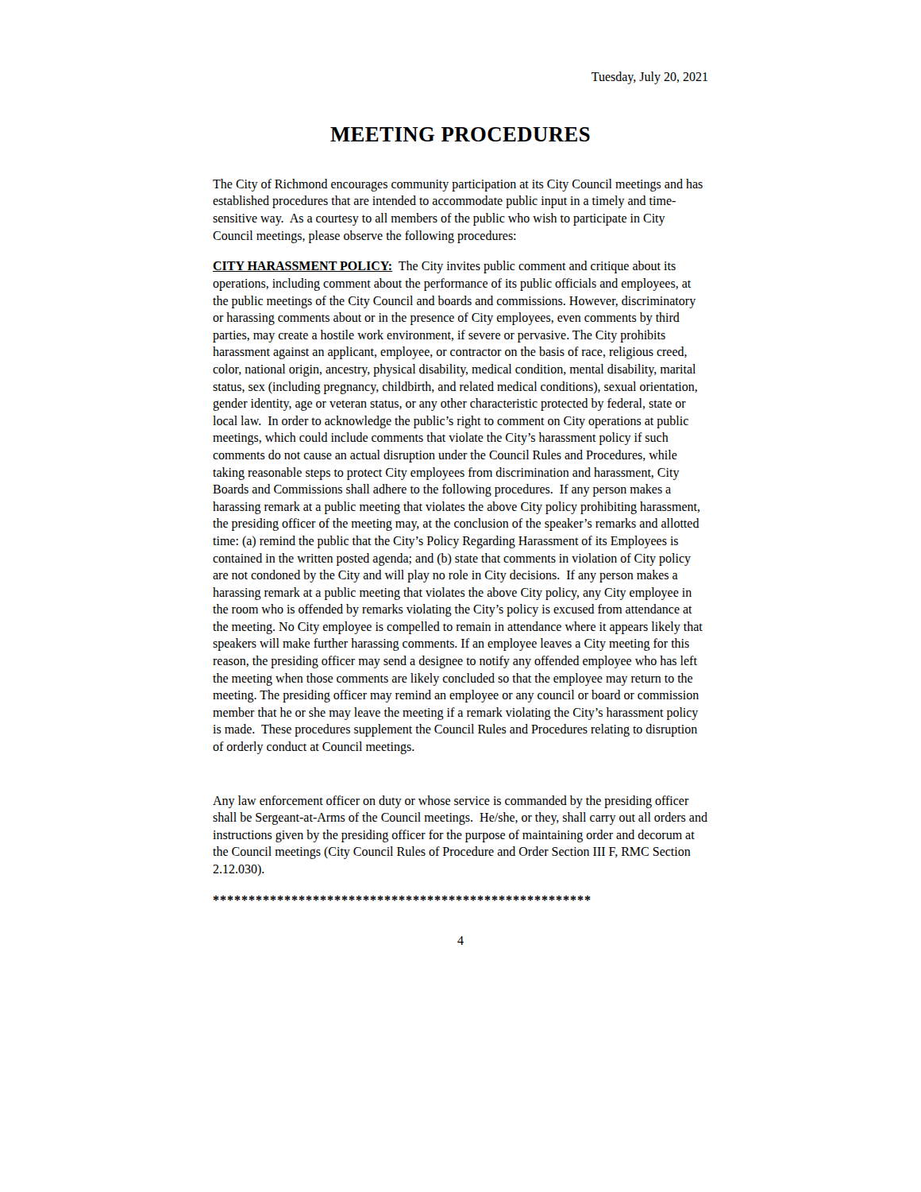Tuesday, July 20, 2021
MEETING PROCEDURES
The City of Richmond encourages community participation at its City Council meetings and has established procedures that are intended to accommodate public input in a timely and time-sensitive way. As a courtesy to all members of the public who wish to participate in City Council meetings, please observe the following procedures:
CITY HARASSMENT POLICY: The City invites public comment and critique about its operations, including comment about the performance of its public officials and employees, at the public meetings of the City Council and boards and commissions. However, discriminatory or harassing comments about or in the presence of City employees, even comments by third parties, may create a hostile work environment, if severe or pervasive. The City prohibits harassment against an applicant, employee, or contractor on the basis of race, religious creed, color, national origin, ancestry, physical disability, medical condition, mental disability, marital status, sex (including pregnancy, childbirth, and related medical conditions), sexual orientation, gender identity, age or veteran status, or any other characteristic protected by federal, state or local law. In order to acknowledge the public’s right to comment on City operations at public meetings, which could include comments that violate the City’s harassment policy if such comments do not cause an actual disruption under the Council Rules and Procedures, while taking reasonable steps to protect City employees from discrimination and harassment, City Boards and Commissions shall adhere to the following procedures. If any person makes a harassing remark at a public meeting that violates the above City policy prohibiting harassment, the presiding officer of the meeting may, at the conclusion of the speaker’s remarks and allotted time: (a) remind the public that the City’s Policy Regarding Harassment of its Employees is contained in the written posted agenda; and (b) state that comments in violation of City policy are not condoned by the City and will play no role in City decisions. If any person makes a harassing remark at a public meeting that violates the above City policy, any City employee in the room who is offended by remarks violating the City’s policy is excused from attendance at the meeting. No City employee is compelled to remain in attendance where it appears likely that speakers will make further harassing comments. If an employee leaves a City meeting for this reason, the presiding officer may send a designee to notify any offended employee who has left the meeting when those comments are likely concluded so that the employee may return to the meeting. The presiding officer may remind an employee or any council or board or commission member that he or she may leave the meeting if a remark violating the City’s harassment policy is made. These procedures supplement the Council Rules and Procedures relating to disruption of orderly conduct at Council meetings.
Any law enforcement officer on duty or whose service is commanded by the presiding officer shall be Sergeant-at-Arms of the Council meetings. He/she, or they, shall carry out all orders and instructions given by the presiding officer for the purpose of maintaining order and decorum at the Council meetings (City Council Rules of Procedure and Order Section III F, RMC Section 2.12.030).
*****************************************************
4